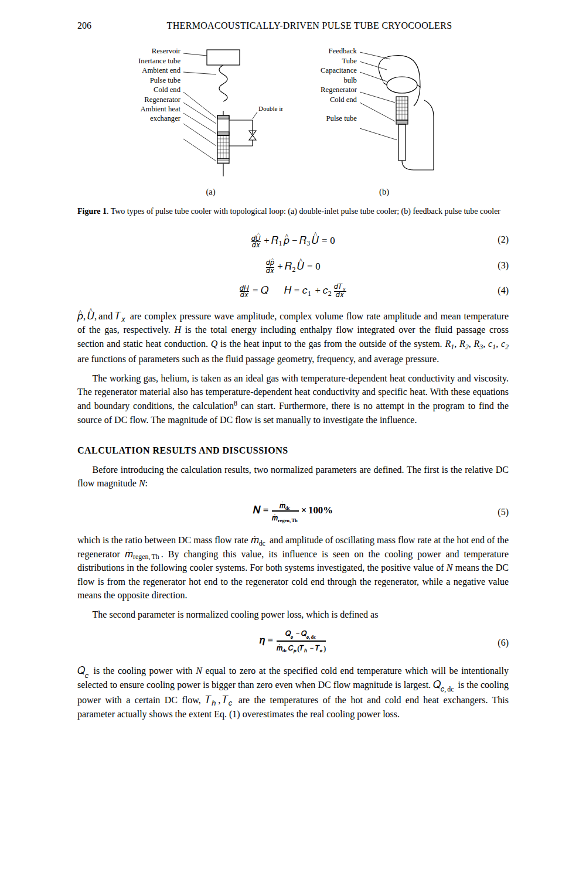206
THERMOACOUSTICALLY-DRIVEN PULSE TUBE CRYOCOOLERS
Reservoir
Inertance tube
Ambient end
Pulse tube
Cold end
Regenerator
Ambient heat
exchanger
Double inlet
(a)
Feedback
Tube
Capacitance
bulb
Regenerator
Cold end
Pulse tube
(b)
Figure 1. Two types of pulse tube cooler with topological loop: (a) double-inlet pulse tube cooler; (b) feedback pulse tube cooler
dU^ dx + R1 p^ − R3 U^ = 0
(2)
dp^ dx + R2 U^ = 0
(3)
dH dx = Q H = c1 + c2 dTx dx
(4)
p^,U^,andTx are complex pressure wave amplitude, complex volume flow rate amplitude and mean temperature of the gas, respectively. H is the total energy including enthalpy flow integrated over the fluid passage cross section and static heat conduction. Q is the heat input to the gas from the outside of the system. R1, R2, R3, c1, c2 are functions of parameters such as the fluid passage geometry, frequency, and average pressure.
The working gas, helium, is taken as an ideal gas with temperature-dependent heat conductivity and viscosity. The regenerator material also has temperature-dependent heat conductivity and specific heat. With these equations and boundary conditions, the calculation8 can start. Furthermore, there is no attempt in the program to find the source of DC flow. The magnitude of DC flow is set manually to investigate the influence.
CALCULATION RESULTS AND DISCUSSIONS
Before introducing the calculation results, two normalized parameters are defined. The first is the relative DC flow magnitude N:
N = ṁdc ṁregen,Th × 100 %
(5)
which is the ratio between DC mass flow rate ṁdc and amplitude of oscillating mass flow rate at the hot end of the regenerator ṁregen,Th. By changing this value, its influence is seen on the cooling power and temperature distributions in the following cooler systems. For both systems investigated, the positive value of N means the DC flow is from the regenerator hot end to the regenerator cold end through the regenerator, while a negative value means the opposite direction.
The second parameter is normalized cooling power loss, which is defined as
η = Qc − Qc,dc ṁdc Cp ( Th − Tc )
(6)
Qc is the cooling power with N equal to zero at the specified cold end temperature which will be intentionally selected to ensure cooling power is bigger than zero even when DC flow magnitude is largest. Qc,dc is the cooling power with a certain DC flow, Th,Tc are the temperatures of the hot and cold end heat exchangers. This parameter actually shows the extent Eq. (1) overestimates the real cooling power loss.